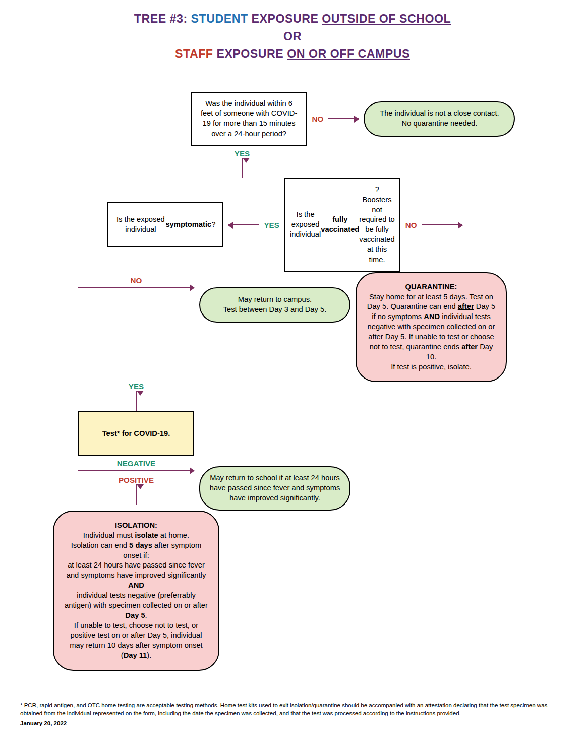TREE #3: STUDENT EXPOSURE OUTSIDE OF SCHOOL
OR
STAFF EXPOSURE ON OR OFF CAMPUS
Was the individual within 6 feet of someone with COVID-19 for more than 15 minutes over a 24-hour period?
NO
The individual is not a close contact.
No quarantine needed.
YES
Is the exposed individual symptomatic?
YES
Is the exposed individual fully vaccinated?
Boosters not required to be fully vaccinated at this time.
NO
NO
May return to campus.
Test between Day 3 and Day 5.
QUARANTINE: Stay home for at least 5 days. Test on Day 5. Quarantine can end after Day 5 if no symptoms AND individual tests negative with specimen collected on or after Day 5. If unable to test or choose not to test, quarantine ends after Day 10.
If test is positive, isolate.
YES
Test* for COVID-19.
NEGATIVE
POSITIVE
May return to school if at least 24 hours have passed since fever and symptoms have improved significantly.
ISOLATION: Individual must isolate at home.
Isolation can end 5 days after symptom onset if:
at least 24 hours have passed since fever and symptoms have improved significantly AND
individual tests negative (preferrably antigen) with specimen collected on or after Day 5.
If unable to test, choose not to test, or positive test on or after Day 5, individual may return 10 days after symptom onset (Day 11).
* PCR, rapid antigen, and OTC home testing are acceptable testing methods. Home test kits used to exit isolation/quarantine should be accompanied with an attestation declaring that the test specimen was obtained from the individual represented on the form, including the date the specimen was collected, and that the test was processed according to the instructions provided. January 20, 2022